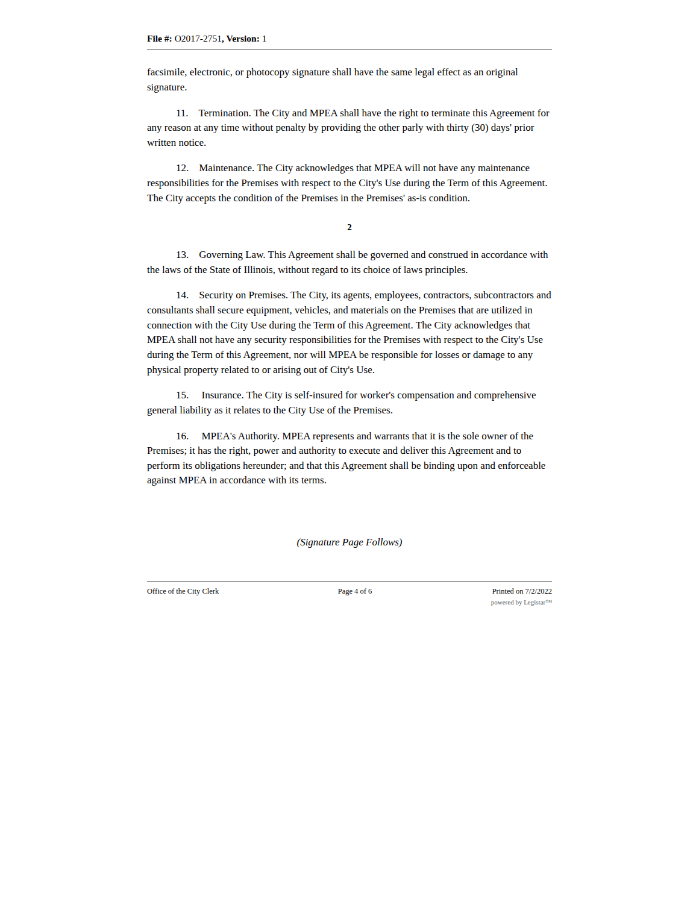File #: O2017-2751, Version: 1
facsimile, electronic, or photocopy signature shall have the same legal effect as an original signature.
11. Termination. The City and MPEA shall have the right to terminate this Agreement for any reason at any time without penalty by providing the other parly with thirty (30) days' prior written notice.
12. Maintenance. The City acknowledges that MPEA will not have any maintenance responsibilities for the Premises with respect to the City's Use during the Term of this Agreement. The City accepts the condition of the Premises in the Premises' as-is condition.
2
13. Governing Law. This Agreement shall be governed and construed in accordance with the laws of the State of Illinois, without regard to its choice of laws principles.
14. Security on Premises. The City, its agents, employees, contractors, subcontractors and consultants shall secure equipment, vehicles, and materials on the Premises that are utilized in connection with the City Use during the Term of this Agreement. The City acknowledges that MPEA shall not have any security responsibilities for the Premises with respect to the City's Use during the Term of this Agreement, nor will MPEA be responsible for losses or damage to any physical property related to or arising out of City's Use.
15. Insurance. The City is self-insured for worker's compensation and comprehensive general liability as it relates to the City Use of the Premises.
16. MPEA's Authority. MPEA represents and warrants that it is the sole owner of the Premises; it has the right, power and authority to execute and deliver this Agreement and to perform its obligations hereunder; and that this Agreement shall be binding upon and enforceable against MPEA in accordance with its terms.
(Signature Page Follows)
Office of the City Clerk
Page 4 of 6
Printed on 7/2/2022 powered by Legistar™